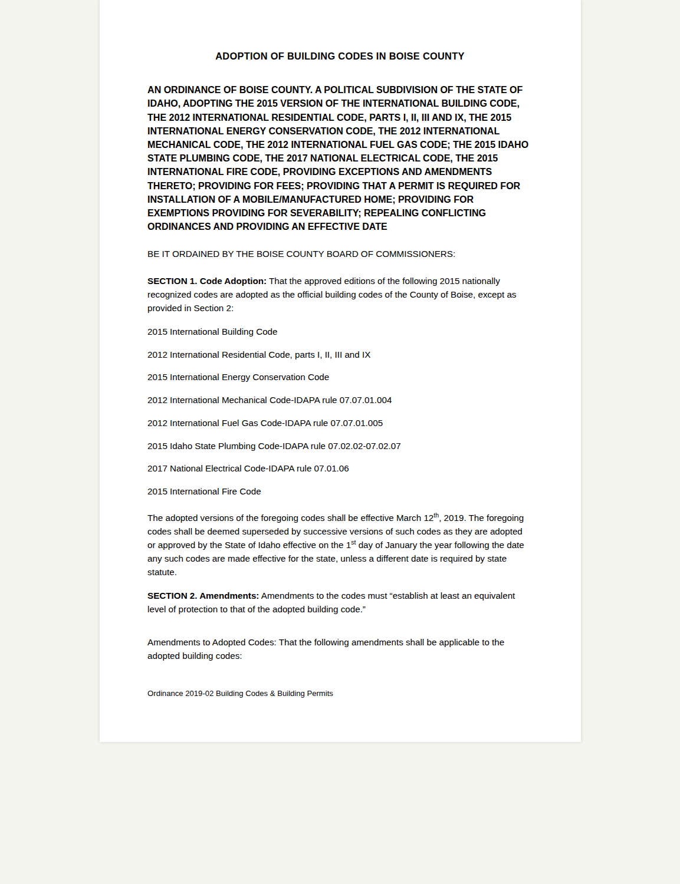ADOPTION OF BUILDING CODES IN BOISE COUNTY
AN ORDINANCE OF BOISE COUNTY. A POLITICAL SUBDIVISION OF THE STATE OF IDAHO, ADOPTING THE 2015 VERSION OF THE INTERNATIONAL BUILDING CODE, THE 2012 INTERNATIONAL RESIDENTIAL CODE, PARTS I, II, III AND IX, THE 2015 INTERNATIONAL ENERGY CONSERVATION CODE, THE 2012 INTERNATIONAL MECHANICAL CODE, THE 2012 INTERNATIONAL FUEL GAS CODE; THE 2015 IDAHO STATE PLUMBING CODE, THE 2017 NATIONAL ELECTRICAL CODE, THE 2015 INTERNATIONAL FIRE CODE, PROVIDING EXCEPTIONS AND AMENDMENTS THERETO; PROVIDING FOR FEES; PROVIDING THAT A PERMIT IS REQUIRED FOR INSTALLATION OF A MOBILE/MANUFACTURED HOME; PROVIDING FOR EXEMPTIONS PROVIDING FOR SEVERABILITY; REPEALING CONFLICTING ORDINANCES AND PROVIDING AN EFFECTIVE DATE
BE IT ORDAINED BY THE BOISE COUNTY BOARD OF COMMISSIONERS:
SECTION 1. Code Adoption: That the approved editions of the following 2015 nationally recognized codes are adopted as the official building codes of the County of Boise, except as provided in Section 2:
2015 International Building Code
2012 International Residential Code, parts I, II, III and IX
2015 International Energy Conservation Code
2012 International Mechanical Code-IDAPA rule 07.07.01.004
2012 International Fuel Gas Code-IDAPA rule 07.07.01.005
2015 Idaho State Plumbing Code-IDAPA rule 07.02.02-07.02.07
2017 National Electrical Code-IDAPA rule 07.01.06
2015 International Fire Code
The adopted versions of the foregoing codes shall be effective March 12th, 2019. The foregoing codes shall be deemed superseded by successive versions of such codes as they are adopted or approved by the State of Idaho effective on the 1st day of January the year following the date any such codes are made effective for the state, unless a different date is required by state statute.
SECTION 2. Amendments: Amendments to the codes must “establish at least an equivalent level of protection to that of the adopted building code.”
Amendments to Adopted Codes: That the following amendments shall be applicable to the adopted building codes:
Ordinance 2019-02 Building Codes & Building Permits